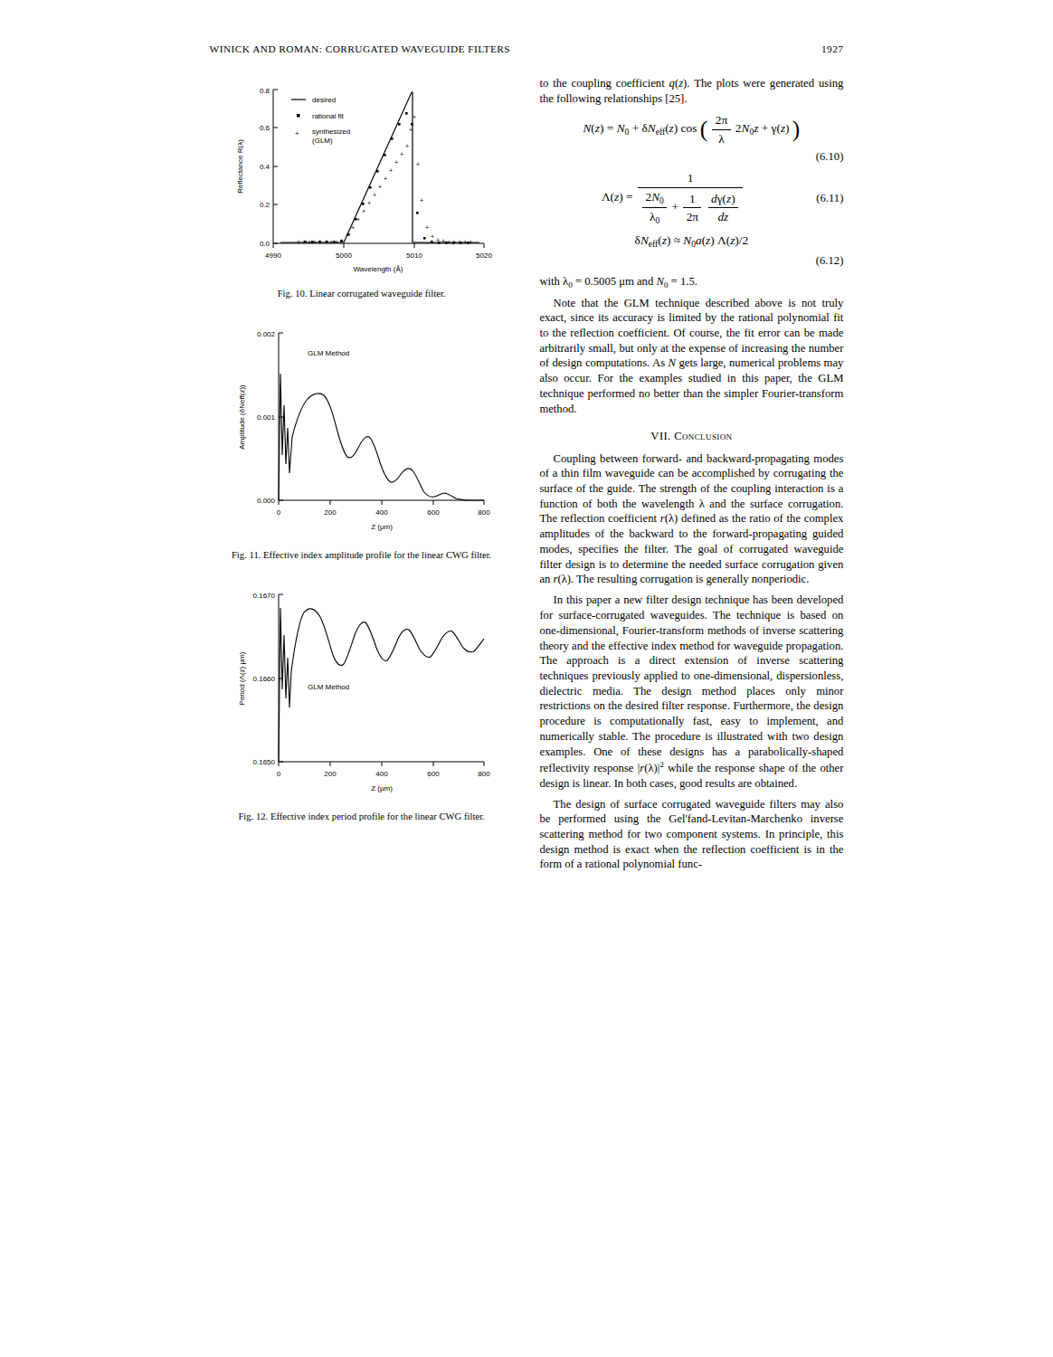Winick and Roman: Corrugated Waveguide Filters
1927
0.0 0.2 0.4 0.6 0.8 4990 5000 5010 5020 Wavelength (Å) Reflectance R(λ) desired rational fit + synthesized (GLM) +++ +++ +++ +++ +++ +++ +++ ++ ++ ++ ++ ++ ++ +
Fig. 10. Linear corrugated waveguide filter.
0.000 0.001 0.002 0 200 400 600 800 Z (μm) Amplitude (δNeff(z)) GLM Method
Fig. 11. Effective index amplitude profile for the linear CWG filter.
0.1650 0.1660 0.1670 0 200 400 600 800 Z (μm) Period (Λ(z) μm) GLM Method
Fig. 12. Effective index period profile for the linear CWG filter.
to the coupling coefficient q(z). The plots were generated using the following relationships [25].
N(z) = N 0 + δNeff(z) cos ( 2π λ 2N 0 z + γ(z) )
(6.10)
Λ(z) = 1 2N 0 λ0 + 12π dγ(z) dz
(6.11)
δNeff(z) ≈ N 0 a(z) Λ(z)/2
(6.12)
with λ0 = 0.5005 μm and N 0 = 1.5.
Note that the GLM technique described above is not truly exact, since its accuracy is limited by the rational polynomial fit to the reflection coefficient. Of course, the fit error can be made arbitrarily small, but only at the expense of increasing the number of design computations. As N gets large, numerical problems may also occur. For the examples studied in this paper, the GLM technique performed no better than the simpler Fourier-transform method.
VII. Conclusion
Coupling between forward- and backward-propagating modes of a thin film waveguide can be accomplished by corrugating the surface of the guide. The strength of the coupling interaction is a function of both the wavelength λ and the surface corrugation. The reflection coefficient r(λ) defined as the ratio of the complex amplitudes of the backward to the forward-propagating guided modes, specifies the filter. The goal of corrugated waveguide filter design is to determine the needed surface corrugation given an r(λ). The resulting corrugation is generally nonperiodic.
In this paper a new filter design technique has been developed for surface-corrugated waveguides. The technique is based on one-dimensional, Fourier-transform methods of inverse scattering theory and the effective index method for waveguide propagation. The approach is a direct extension of inverse scattering techniques previously applied to one-dimensional, dispersionless, dielectric media. The design method places only minor restrictions on the desired filter response. Furthermore, the design procedure is computationally fast, easy to implement, and numerically stable. The procedure is illustrated with two design examples. One of these designs has a parabolically-shaped reflectivity response |r(λ)|2 while the response shape of the other design is linear. In both cases, good results are obtained.
The design of surface corrugated waveguide filters may also be performed using the Gel'fand-Levitan-Marchenko inverse scattering method for two component systems. In principle, this design method is exact when the reflection coefficient is in the form of a rational polynomial func-